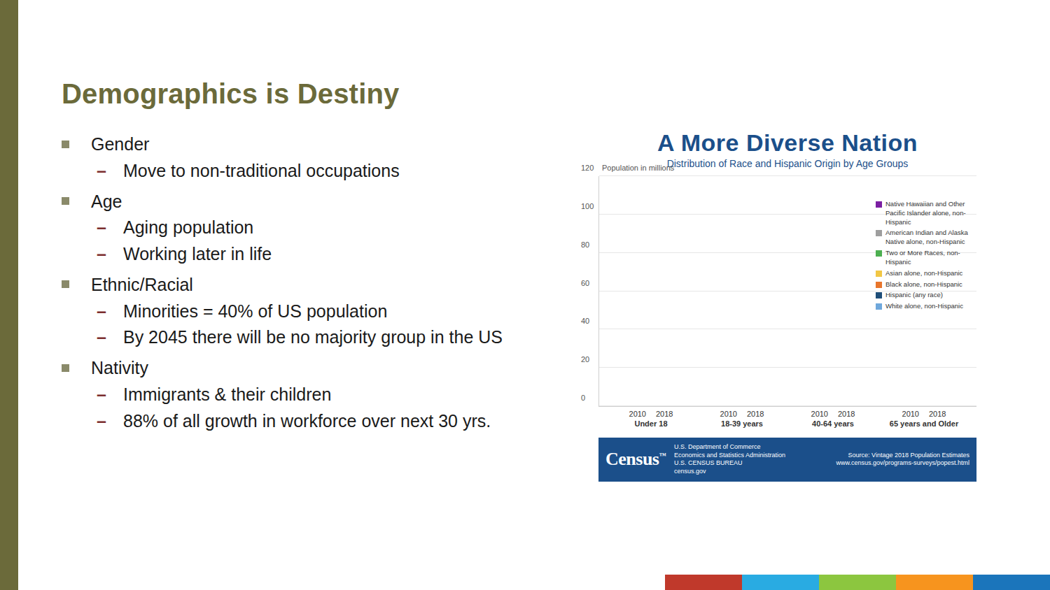Demographics is Destiny
Gender
Move to non-traditional occupations
Age
Aging population
Working later in life
Ethnic/Racial
Minorities = 40% of US population
By 2045 there will be no majority group in the US
Nativity
Immigrants & their children
88% of all growth in workforce over next 30 yrs.
A More Diverse Nation
Distribution of Race and Hispanic Origin by Age Groups
Population in millions
0
20
40
60
80
100
120
Native Hawaiian and Other Pacific Islander alone, non-Hispanic
American Indian and Alaska Native alone, non-Hispanic
Two or More Races, non-Hispanic
Asian alone, non-Hispanic
Black alone, non-Hispanic
Hispanic (any race)
White alone, non-Hispanic
20102018
Under 18
20102018
18-39 years
20102018
40-64 years
20102018
65 years and Older
Census™
U.S. Department of Commerce
Economics and Statistics Administration
U.S. CENSUS BUREAU
census.gov
Source: Vintage 2018 Population Estimates
www.census.gov/programs-surveys/popest.html